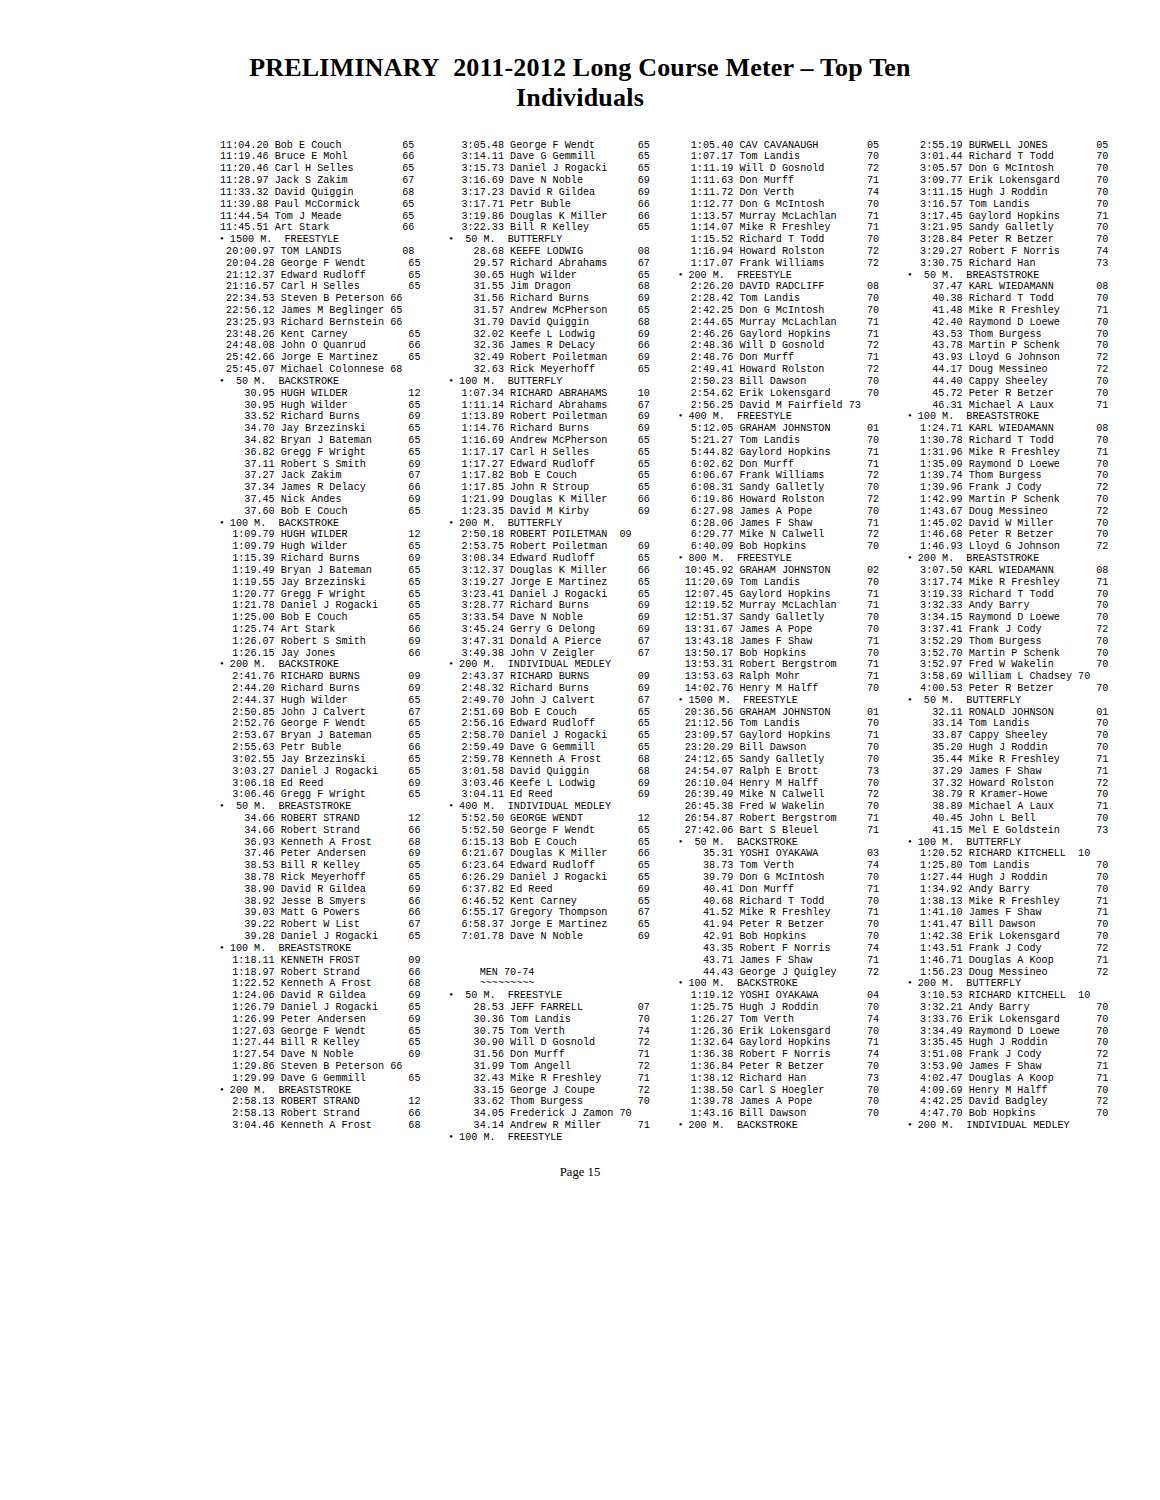PRELIMINARY 2011-2012 Long Course Meter – Top Ten Individuals
11:04.20 Bob E Couch 65 11:19.46 Bruce E Mohl 66 11:20.46 Carl H Selles 65 11:28.97 Jack S Zakim 67 11:33.32 David Quiggin 68 11:39.88 Paul McCormick 65 11:44.54 Tom J Meade 65 11:45.51 Art Stark 66 • 1500 M. FREESTYLE 20:00.97 TOM LANDIS 08 20:04.28 George F Wendt 65 21:12.37 Edward Rudloff 65 21:16.57 Carl H Selles 65 22:34.53 Steven B Peterson 66 22:56.12 James M Beglinger 65 23:25.93 Richard Bernstein 66 23:48.26 Kent Carney 65 24:48.08 John O Quanrud 66 25:42.66 Jorge E Martinez 65 25:45.07 Michael Colonnese 68 • 50 M. BACKSTROKE 30.95 HUGH WILDER 12 30.95 Hugh Wilder 65 33.52 Richard Burns 69 34.70 Jay Brzezinski 65 34.82 Bryan J Bateman 65 36.82 Gregg F Wright 65 37.11 Robert S Smith 69 37.27 Jack Zakim 67 37.34 James R Delacy 66 37.45 Nick Andes 69 37.60 Bob E Couch 65 • 100 M. BACKSTROKE 1:09.79 HUGH WILDER 12 1:09.79 Hugh Wilder 65 1:15.39 Richard Burns 69 1:19.49 Bryan J Bateman 65 1:19.55 Jay Brzezinski 65 1:20.77 Gregg F Wright 65 1:21.78 Daniel J Rogacki 65 1:25.00 Bob E Couch 65 1:25.74 Art Stark 66 1:26.07 Robert S Smith 69 1:26.15 Jay Jones 66 • 200 M. BACKSTROKE 2:41.76 RICHARD BURNS 09 2:44.20 Richard Burns 69 2:44.37 Hugh Wilder 65 2:50.85 John J Calvert 67 2:52.76 George F Wendt 65 2:53.67 Bryan J Bateman 65 2:55.63 Petr Buble 66 3:02.55 Jay Brzezinski 65 3:03.27 Daniel J Rogacki 65 3:06.18 Ed Reed 69 3:06.46 Gregg F Wright 65 • 50 M. BREASTSTROKE 34.66 ROBERT STRAND 12 34.66 Robert Strand 66 36.93 Kenneth A Frost 68 37.46 Peter Andersen 69 38.53 Bill R Kelley 65 38.78 Rick Meyerhoff 65 38.90 David R Gildea 69 38.92 Jesse B Smyers 66 39.03 Matt G Powers 66 39.22 Robert W List 67 39.28 Daniel J Rogacki 65 • 100 M. BREASTSTROKE 1:18.11 KENNETH FROST 09 1:18.97 Robert Strand 66 1:22.52 Kenneth A Frost 68 1:24.06 David R Gildea 69 1:26.79 Daniel J Rogacki 65 1:26.99 Peter Andersen 69 1:27.03 George F Wendt 65 1:27.44 Bill R Kelley 65 1:27.54 Dave N Noble 69 1:29.86 Steven B Peterson 66 1:29.99 Dave G Gemmill 65 • 200 M. BREASTSTROKE 2:58.13 ROBERT STRAND 12 2:58.13 Robert Strand 66 3:04.46 Kenneth A Frost 68
3:05.48 George F Wendt 65 3:14.11 Dave G Gemmill 65 3:15.73 Daniel J Rogacki 65 3:16.69 Dave N Noble 69 3:17.23 David R Gildea 69 3:17.71 Petr Buble 66 3:19.86 Douglas K Miller 66 3:22.33 Bill R Kelley 65 • 50 M. BUTTERFLY 28.68 KEEFE LODWIG 08 29.57 Richard Abrahams 67 30.65 Hugh Wilder 65 31.55 Jim Dragon 68 31.56 Richard Burns 69 31.57 Andrew McPherson 65 31.79 David Quiggin 68 32.02 Keefe L Lodwig 69 32.36 James R DeLacy 66 32.49 Robert Poiletman 69 32.63 Rick Meyerhoff 65 • 100 M. BUTTERFLY 1:07.34 RICHARD ABRAHAMS 10 1:11.14 Richard Abrahams 67 1:13.89 Robert Poiletman 69 1:14.76 Richard Burns 69 1:16.69 Andrew McPherson 65 1:17.17 Carl H Selles 65 1:17.27 Edward Rudloff 65 1:17.82 Bob E Couch 65 1:17.85 John R Stroup 65 1:21.99 Douglas K Miller 66 1:23.35 David M Kirby 69 • 200 M. BUTTERFLY 2:50.18 ROBERT POILETMAN 09 2:53.75 Robert Poiletman 69 3:08.34 Edward Rudloff 65 3:12.37 Douglas K Miller 66 3:19.27 Jorge E Martinez 65 3:23.41 Daniel J Rogacki 65 3:28.77 Richard Burns 69 3:33.54 Dave N Noble 69 3:45.24 Gerry G Delong 69 3:47.31 Donald A Pierce 67 3:49.38 John V Zeigler 67 • 200 M. INDIVIDUAL MEDLEY 2:43.37 RICHARD BURNS 09 2:48.32 Richard Burns 69 2:49.70 John J Calvert 67 2:51.69 Bob E Couch 65 2:56.16 Edward Rudloff 65 2:58.70 Daniel J Rogacki 65 2:59.49 Dave G Gemmill 65 2:59.78 Kenneth A Frost 68 3:01.58 David Quiggin 68 3:03.46 Keefe L Lodwig 69 3:04.11 Ed Reed 69 • 400 M. INDIVIDUAL MEDLEY 5:52.50 GEORGE WENDT 12 5:52.50 George F Wendt 65 6:15.13 Bob E Couch 65 6:21.67 Douglas K Miller 66 6:23.64 Edward Rudloff 65 6:26.29 Daniel J Rogacki 65 6:37.82 Ed Reed 69 6:46.52 Kent Carney 65 6:55.17 Gregory Thompson 67 6:58.37 Jorge E Martinez 65 7:01.78 Dave N Noble 69 MEN 70-74 ~~~~~~~~~ • 50 M. FREESTYLE 28.53 JEFF FARRELL 07 30.36 Tom Landis 70 30.75 Tom Verth 74 30.90 Will D Gosnold 72 31.56 Don Murff 71 31.99 Tom Angell 72 32.43 Mike R Freshley 71 33.15 George J Coupe 72 33.62 Thom Burgess 70 34.05 Frederick J Zamon 70 34.14 Andrew R Miller 71 • 100 M. FREESTYLE
1:05.40 CAV CAVANAUGH 05 1:07.17 Tom Landis 70 1:11.19 Will D Gosnold 72 1:11.63 Don Murff 71 1:11.72 Don Verth 74 1:12.77 Don G McIntosh 70 1:13.57 Murray McLachlan 71 1:14.07 Mike R Freshley 71 1:15.52 Richard T Todd 70 1:16.94 Howard Rolston 72 1:17.07 Frank Williams 72 • 200 M. FREESTYLE 2:26.20 DAVID RADCLIFF 08 2:28.42 Tom Landis 70 2:42.25 Don G McIntosh 70 2:44.65 Murray McLachlan 71 2:46.26 Gaylord Hopkins 71 2:48.36 Will D Gosnold 72 2:48.76 Don Murff 71 2:49.41 Howard Rolston 72 2:50.23 Bill Dawson 70 2:54.62 Erik Lokensgard 70 2:56.25 David M Fairfield 73 • 400 M. FREESTYLE 5:12.05 GRAHAM JOHNSTON 01 5:21.27 Tom Landis 70 5:44.82 Gaylord Hopkins 71 6:02.62 Don Murff 71 6:06.67 Frank Williams 72 6:08.31 Sandy Galletly 70 6:19.86 Howard Rolston 72 6:27.98 James A Pope 70 6:28.06 James F Shaw 71 6:29.77 Mike N Calwell 72 6:40.09 Bob Hopkins 70 • 800 M. FREESTYLE 10:45.92 GRAHAM JOHNSTON 02 11:20.69 Tom Landis 70 12:07.45 Gaylord Hopkins 71 12:19.52 Murray McLachlan 71 12:51.37 Sandy Galletly 70 13:31.67 James A Pope 70 13:43.18 James F Shaw 71 13:50.17 Bob Hopkins 70 13:53.31 Robert Bergstrom 71 13:53.63 Ralph Mohr 71 14:02.76 Henry M Halff 70 • 1500 M. FREESTYLE 20:36.56 GRAHAM JOHNSTON 01 21:12.56 Tom Landis 70 23:09.57 Gaylord Hopkins 71 23:20.29 Bill Dawson 70 24:12.65 Sandy Galletly 70 24:54.07 Ralph E Brott 73 26:10.04 Henry M Halff 70 26:39.49 Mike N Calwell 72 26:45.38 Fred W Wakelin 70 26:54.87 Robert Bergstrom 71 27:42.06 Bart S Bleuel 71 • 50 M. BACKSTROKE 35.31 YOSHI OYAKAWA 03 38.73 Tom Verth 74 39.79 Don G McIntosh 70 40.41 Don Murff 71 40.68 Richard T Todd 70 41.52 Mike R Freshley 71 41.94 Peter R Betzer 70 42.91 Bob Hopkins 70 43.35 Robert F Norris 74 43.71 James F Shaw 71 44.43 George J Quigley 72 • 100 M. BACKSTROKE 1:19.12 YOSHI OYAKAWA 04 1:25.75 Hugh J Roddin 70 1:26.27 Tom Verth 74 1:26.36 Erik Lokensgard 70 1:32.64 Gaylord Hopkins 71 1:36.38 Robert F Norris 74 1:36.84 Peter R Betzer 70 1:38.12 Richard Han 73 1:38.50 Carl S Hoegler 70 1:39.78 James A Pope 70 1:43.16 Bill Dawson 70 • 200 M. BACKSTROKE
2:55.19 BURWELL JONES 05 3:01.44 Richard T Todd 70 3:05.57 Don G McIntosh 70 3:09.77 Erik Lokensgard 70 3:11.15 Hugh J Roddin 70 3:16.57 Tom Landis 70 3:17.45 Gaylord Hopkins 71 3:21.95 Sandy Galletly 70 3:28.84 Peter R Betzer 70 3:29.27 Robert F Norris 74 3:30.75 Richard Han 73 • 50 M. BREASTSTROKE 37.47 KARL WIEDAMANN 08 40.38 Richard T Todd 70 41.48 Mike R Freshley 71 42.40 Raymond D Loewe 70 43.53 Thom Burgess 70 43.78 Martin P Schenk 70 43.93 Lloyd G Johnson 72 44.17 Doug Messineo 72 44.40 Cappy Sheeley 70 45.72 Peter R Betzer 70 46.31 Michael A Laux 71 • 100 M. BREASTSTROKE 1:24.71 KARL WIEDAMANN 08 1:30.78 Richard T Todd 70 1:31.96 Mike R Freshley 71 1:35.09 Raymond D Loewe 70 1:39.74 Thom Burgess 70 1:39.96 Frank J Cody 72 1:42.99 Martin P Schenk 70 1:43.67 Doug Messineo 72 1:45.02 David W Miller 70 1:46.68 Peter R Betzer 70 1:46.93 Lloyd G Johnson 72 • 200 M. BREASTSTROKE 3:07.50 KARL WIEDAMANN 08 3:17.74 Mike R Freshley 71 3:19.33 Richard T Todd 70 3:32.33 Andy Barry 70 3:34.15 Raymond D Loewe 70 3:37.41 Frank J Cody 72 3:52.29 Thom Burgess 70 3:52.70 Martin P Schenk 70 3:52.97 Fred W Wakelin 70 3:58.69 William L Chadsey 70 4:00.53 Peter R Betzer 70 • 50 M. BUTTERFLY 32.11 RONALD JOHNSON 01 33.14 Tom Landis 70 33.87 Cappy Sheeley 70 35.20 Hugh J Roddin 70 35.44 Mike R Freshley 71 37.29 James F Shaw 71 37.32 Howard Rolston 72 38.79 R Kramer-Howe 70 38.89 Michael A Laux 71 40.45 John L Bell 70 41.15 Mel E Goldstein 73 • 100 M. BUTTERFLY 1:20.52 RICHARD KITCHELL 10 1:25.80 Tom Landis 70 1:27.44 Hugh J Roddin 70 1:34.92 Andy Barry 70 1:38.13 Mike R Freshley 71 1:41.10 James F Shaw 71 1:41.47 Bill Dawson 70 1:42.38 Erik Lokensgard 70 1:43.51 Frank J Cody 72 1:46.71 Douglas A Koop 71 1:56.23 Doug Messineo 72 • 200 M. BUTTERFLY 3:10.53 RICHARD KITCHELL 10 3:32.21 Andy Barry 70 3:33.76 Erik Lokensgard 70 3:34.49 Raymond D Loewe 70 3:35.45 Hugh J Roddin 70 3:51.08 Frank J Cody 72 3:53.90 James F Shaw 71 4:02.47 Douglas A Koop 71 4:09.69 Henry M Halff 70 4:42.25 David Badgley 72 4:47.70 Bob Hopkins 70 • 200 M. INDIVIDUAL MEDLEY
Page 15